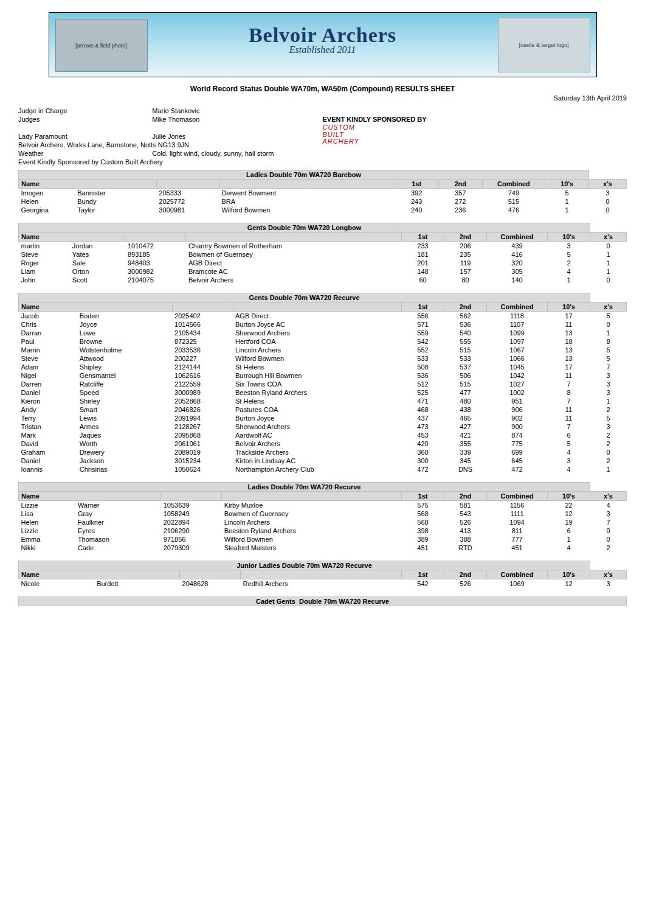[arrows & field photo]
Belvoir Archers
Established 2011
[castle & target logo]
World Record Status Double WA70m, WA50m (Compound) RESULTS SHEET
Saturday 13th April 2019
| Judge in Charge | Mario Stankovic | |
| Judges | Mike Thomason | EVENT KINDLY SPONSORED BY |
| | | CUSTOM BUILT ARCHERY |
| Lady Paramount | Julie Jones |
| Belvoir Archers, Works Lane, Barnstone, Notts NG13 9JN |
| Weather | Cold, light wind, cloudy, sunny, hail storm |
| Event Kindly Sponsored by Custom Built Archery | |
| Ladies Double 70m WA720 Barebow |
| Name | | | 1st | 2nd | Combined | 10's | x's |
| Imogen | Bannister | 205333 | Derwent Bowment | 392 | 357 | 749 | 5 | 3 |
| Helen | Bundy | 2025772 | BRA | 243 | 272 | 515 | 1 | 0 |
| Georgina | Taylor | 3000981 | Wilford Bowmen | 240 | 236 | 476 | 1 | 0 |
| Gents Double 70m WA720 Longbow |
| Name | | | 1st | 2nd | Combined | 10's | x's |
| martin | Jordan | 1010472 | Chantry Bowmen of Rotherham | 233 | 206 | 439 | 3 | 0 |
| Steve | Yates | 893185 | Bowmen of Guernsey | 181 | 235 | 416 | 5 | 1 |
| Roger | Sale | 948403 | AGB Direct | 201 | 119 | 320 | 2 | 1 |
| Liam | Orton | 3000982 | Bramcote AC | 148 | 157 | 305 | 4 | 1 |
| John | Scott | 2104075 | Belvoir Archers | 60 | 80 | 140 | 1 | 0 |
| Gents Double 70m WA720 Recurve |
| Name | | | 1st | 2nd | Combined | 10's | x's |
| Jacob | Boden | 2025402 | AGB Direct | 556 | 562 | 1118 | 17 | 5 |
| Chris | Joyce | 1014566 | Burton Joyce AC | 571 | 536 | 1107 | 11 | 0 |
| Darran | Lowe | 2105434 | Sherwood Archers | 559 | 540 | 1099 | 13 | 1 |
| Paul | Browne | 872325 | Hertford COA | 542 | 555 | 1097 | 18 | 8 |
| Marrin | Wolstenholme | 2033536 | Lincoln Archers | 552 | 515 | 1067 | 13 | 5 |
| Steve | Attwood | 200227 | Wilford Bowmen | 533 | 533 | 1066 | 13 | 5 |
| Adam | Shipley | 2124144 | St Helens | 508 | 537 | 1045 | 17 | 7 |
| Nigel | Gensmantel | 1062616 | Burrough Hill Bowmen | 536 | 506 | 1042 | 11 | 3 |
| Darren | Ratcliffe | 2122559 | Six Towns COA | 512 | 515 | 1027 | 7 | 3 |
| Daniel | Speed | 3000989 | Beeston Ryland Archers | 525 | 477 | 1002 | 8 | 3 |
| Kieron | Shirley | 2052868 | St Helens | 471 | 480 | 951 | 7 | 1 |
| Andy | Smart | 2046826 | Pastures COA | 468 | 438 | 906 | 11 | 2 |
| Terry | Lewis | 2091994 | Burton Joyce | 437 | 465 | 902 | 11 | 5 |
| Tristan | Armes | 2128267 | Sherwood Archers | 473 | 427 | 900 | 7 | 3 |
| Mark | Jaques | 2095868 | Aardwolf AC | 453 | 421 | 874 | 6 | 2 |
| David | Worth | 2061061 | Belvoir Archers | 420 | 355 | 775 | 5 | 2 |
| Graham | Drewery | 2089019 | Trackside Archers | 360 | 339 | 699 | 4 | 0 |
| Daniel | Jackson | 3015234 | Kirton in Lindsay AC | 300 | 345 | 645 | 3 | 2 |
| Ioannis | Chrisinas | 1050624 | Northampton Archery Club | 472 | DNS | 472 | 4 | 1 |
| Ladies Double 70m WA720 Recurve |
| Name | | | 1st | 2nd | Combined | 10's | x's |
| Lizzie | Warner | 1053639 | Kirby Muxloe | 575 | 581 | 1156 | 22 | 4 |
| Lisa | Gray | 1058249 | Bowmen of Guernsey | 568 | 543 | 1111 | 12 | 3 |
| Helen | Faulkner | 2022894 | Lincoln Archers | 568 | 526 | 1094 | 19 | 7 |
| Lizzie | Eyres | 2106290 | Beeston Ryland Archers | 398 | 413 | 811 | 6 | 0 |
| Emma | Thomason | 971856 | Wilford Bowmen | 389 | 388 | 777 | 1 | 0 |
| Nikki | Cade | 2079309 | Sleaford Malsters | 451 | RTD | 451 | 4 | 2 |
| Junior Ladies Double 70m WA720 Recurve |
| Name | | | 1st | 2nd | Combined | 10's | x's |
| Nicole | Burdett | 2048628 | Redhill Archers | 542 | 526 | 1069 | 12 | 3 |
| Cadet Gents Double 70m WA720 Recurve |